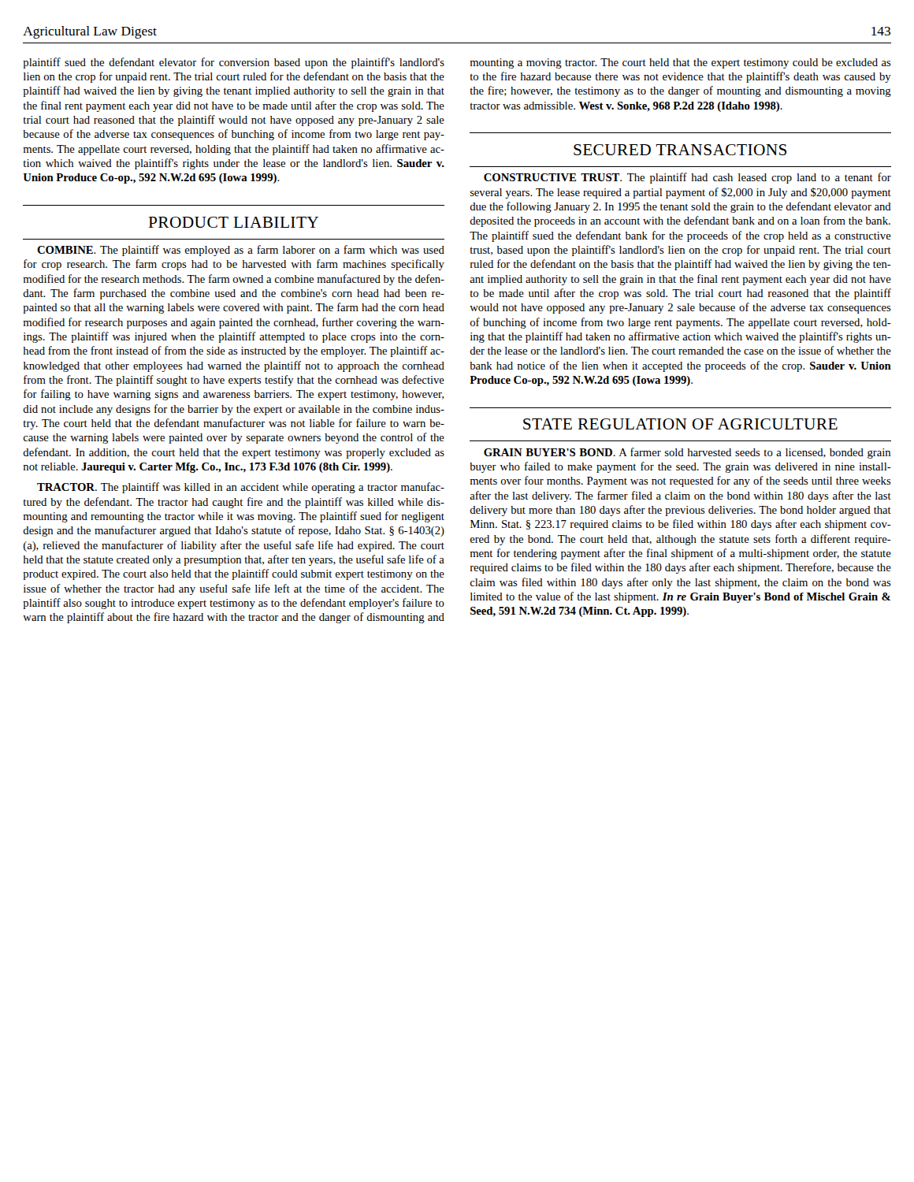Agricultural Law Digest
143
plaintiff sued the defendant elevator for conversion based upon the plaintiff's landlord's lien on the crop for unpaid rent. The trial court ruled for the defendant on the basis that the plaintiff had waived the lien by giving the tenant implied authority to sell the grain in that the final rent payment each year did not have to be made until after the crop was sold. The trial court had reasoned that the plaintiff would not have opposed any pre-January 2 sale because of the adverse tax consequences of bunching of income from two large rent payments. The appellate court reversed, holding that the plaintiff had taken no affirmative action which waived the plaintiff's rights under the lease or the landlord's lien. Sauder v. Union Produce Co-op., 592 N.W.2d 695 (Iowa 1999).
PRODUCT LIABILITY
COMBINE. The plaintiff was employed as a farm laborer on a farm which was used for crop research. The farm crops had to be harvested with farm machines specifically modified for the research methods. The farm owned a combine manufactured by the defendant. The farm purchased the combine used and the combine's corn head had been repainted so that all the warning labels were covered with paint. The farm had the corn head modified for research purposes and again painted the cornhead, further covering the warnings. The plaintiff was injured when the plaintiff attempted to place crops into the cornhead from the front instead of from the side as instructed by the employer. The plaintiff acknowledged that other employees had warned the plaintiff not to approach the cornhead from the front. The plaintiff sought to have experts testify that the cornhead was defective for failing to have warning signs and awareness barriers. The expert testimony, however, did not include any designs for the barrier by the expert or available in the combine industry. The court held that the defendant manufacturer was not liable for failure to warn because the warning labels were painted over by separate owners beyond the control of the defendant. In addition, the court held that the expert testimony was properly excluded as not reliable. Jaurequi v. Carter Mfg. Co., Inc., 173 F.3d 1076 (8th Cir. 1999).
TRACTOR. The plaintiff was killed in an accident while operating a tractor manufactured by the defendant. The tractor had caught fire and the plaintiff was killed while dismounting and remounting the tractor while it was moving. The plaintiff sued for negligent design and the manufacturer argued that Idaho's statute of repose, Idaho Stat. § 6-1403(2)(a), relieved the manufacturer of liability after the useful safe life had expired. The court held that the statute created only a presumption that, after ten years, the useful safe life of a product expired. The court also held that the plaintiff could submit expert testimony on the issue of whether the tractor had any useful safe life left at the time of the accident. The plaintiff also sought to introduce expert testimony as to the defendant employer's failure to warn the plaintiff about the fire hazard with the tractor and the danger of dismounting and mounting a moving tractor. The court held that the expert testimony could be excluded as to the fire hazard because there was not evidence that the plaintiff's death was caused by the fire; however, the testimony as to the danger of mounting and dismounting a moving tractor was admissible. West v. Sonke, 968 P.2d 228 (Idaho 1998).
SECURED TRANSACTIONS
CONSTRUCTIVE TRUST. The plaintiff had cash leased crop land to a tenant for several years. The lease required a partial payment of $2,000 in July and $20,000 payment due the following January 2. In 1995 the tenant sold the grain to the defendant elevator and deposited the proceeds in an account with the defendant bank and on a loan from the bank. The plaintiff sued the defendant bank for the proceeds of the crop held as a constructive trust, based upon the plaintiff's landlord's lien on the crop for unpaid rent. The trial court ruled for the defendant on the basis that the plaintiff had waived the lien by giving the tenant implied authority to sell the grain in that the final rent payment each year did not have to be made until after the crop was sold. The trial court had reasoned that the plaintiff would not have opposed any pre-January 2 sale because of the adverse tax consequences of bunching of income from two large rent payments. The appellate court reversed, holding that the plaintiff had taken no affirmative action which waived the plaintiff's rights under the lease or the landlord's lien. The court remanded the case on the issue of whether the bank had notice of the lien when it accepted the proceeds of the crop. Sauder v. Union Produce Co-op., 592 N.W.2d 695 (Iowa 1999).
STATE REGULATION OF AGRICULTURE
GRAIN BUYER'S BOND. A farmer sold harvested seeds to a licensed, bonded grain buyer who failed to make payment for the seed. The grain was delivered in nine installments over four months. Payment was not requested for any of the seeds until three weeks after the last delivery. The farmer filed a claim on the bond within 180 days after the last delivery but more than 180 days after the previous deliveries. The bond holder argued that Minn. Stat. § 223.17 required claims to be filed within 180 days after each shipment covered by the bond. The court held that, although the statute sets forth a different requirement for tendering payment after the final shipment of a multi-shipment order, the statute required claims to be filed within the 180 days after each shipment. Therefore, because the claim was filed within 180 days after only the last shipment, the claim on the bond was limited to the value of the last shipment. In re Grain Buyer's Bond of Mischel Grain & Seed, 591 N.W.2d 734 (Minn. Ct. App. 1999).